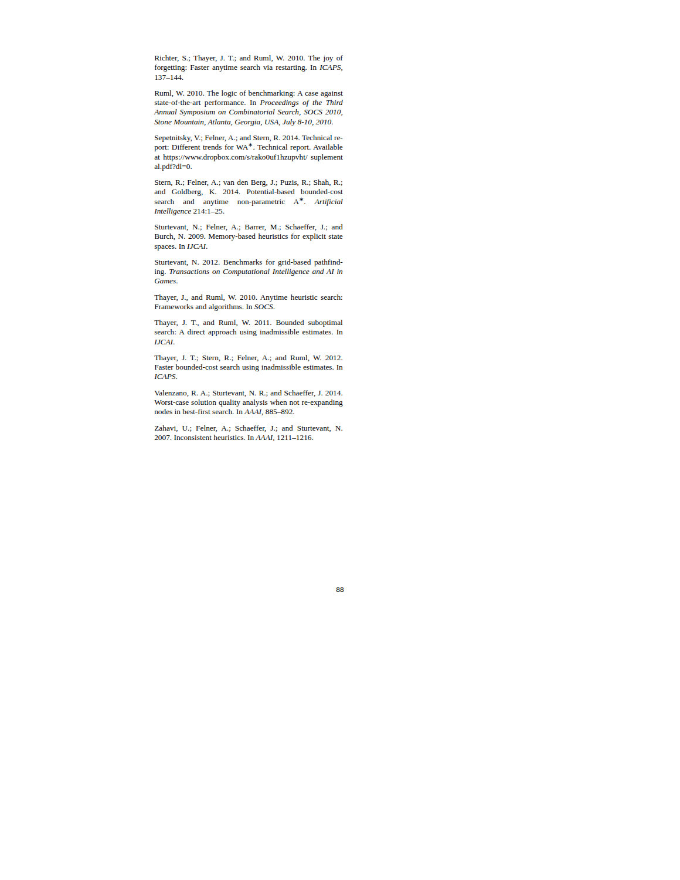Richter, S.; Thayer, J. T.; and Ruml, W. 2010. The joy of forgetting: Faster anytime search via restarting. In ICAPS, 137–144.
Ruml, W. 2010. The logic of benchmarking: A case against state-of-the-art performance. In Proceedings of the Third Annual Symposium on Combinatorial Search, SOCS 2010, Stone Mountain, Atlanta, Georgia, USA, July 8-10, 2010.
Sepetnitsky, V.; Felner, A.; and Stern, R. 2014. Technical report: Different trends for WA∗. Technical report. Available at https://www.dropbox.com/s/rako0uf1hzupvht/ suplemental.pdf?dl=0.
Stern, R.; Felner, A.; van den Berg, J.; Puzis, R.; Shah, R.; and Goldberg, K. 2014. Potential-based bounded-cost search and anytime non-parametric A∗. Artificial Intelligence 214:1–25.
Sturtevant, N.; Felner, A.; Barrer, M.; Schaeffer, J.; and Burch, N. 2009. Memory-based heuristics for explicit state spaces. In IJCAI.
Sturtevant, N. 2012. Benchmarks for grid-based pathfinding. Transactions on Computational Intelligence and AI in Games.
Thayer, J., and Ruml, W. 2010. Anytime heuristic search: Frameworks and algorithms. In SOCS.
Thayer, J. T., and Ruml, W. 2011. Bounded suboptimal search: A direct approach using inadmissible estimates. In IJCAI.
Thayer, J. T.; Stern, R.; Felner, A.; and Ruml, W. 2012. Faster bounded-cost search using inadmissible estimates. In ICAPS.
Valenzano, R. A.; Sturtevant, N. R.; and Schaeffer, J. 2014. Worst-case solution quality analysis when not re-expanding nodes in best-first search. In AAAI, 885–892.
Zahavi, U.; Felner, A.; Schaeffer, J.; and Sturtevant, N. 2007. Inconsistent heuristics. In AAAI, 1211–1216.
88